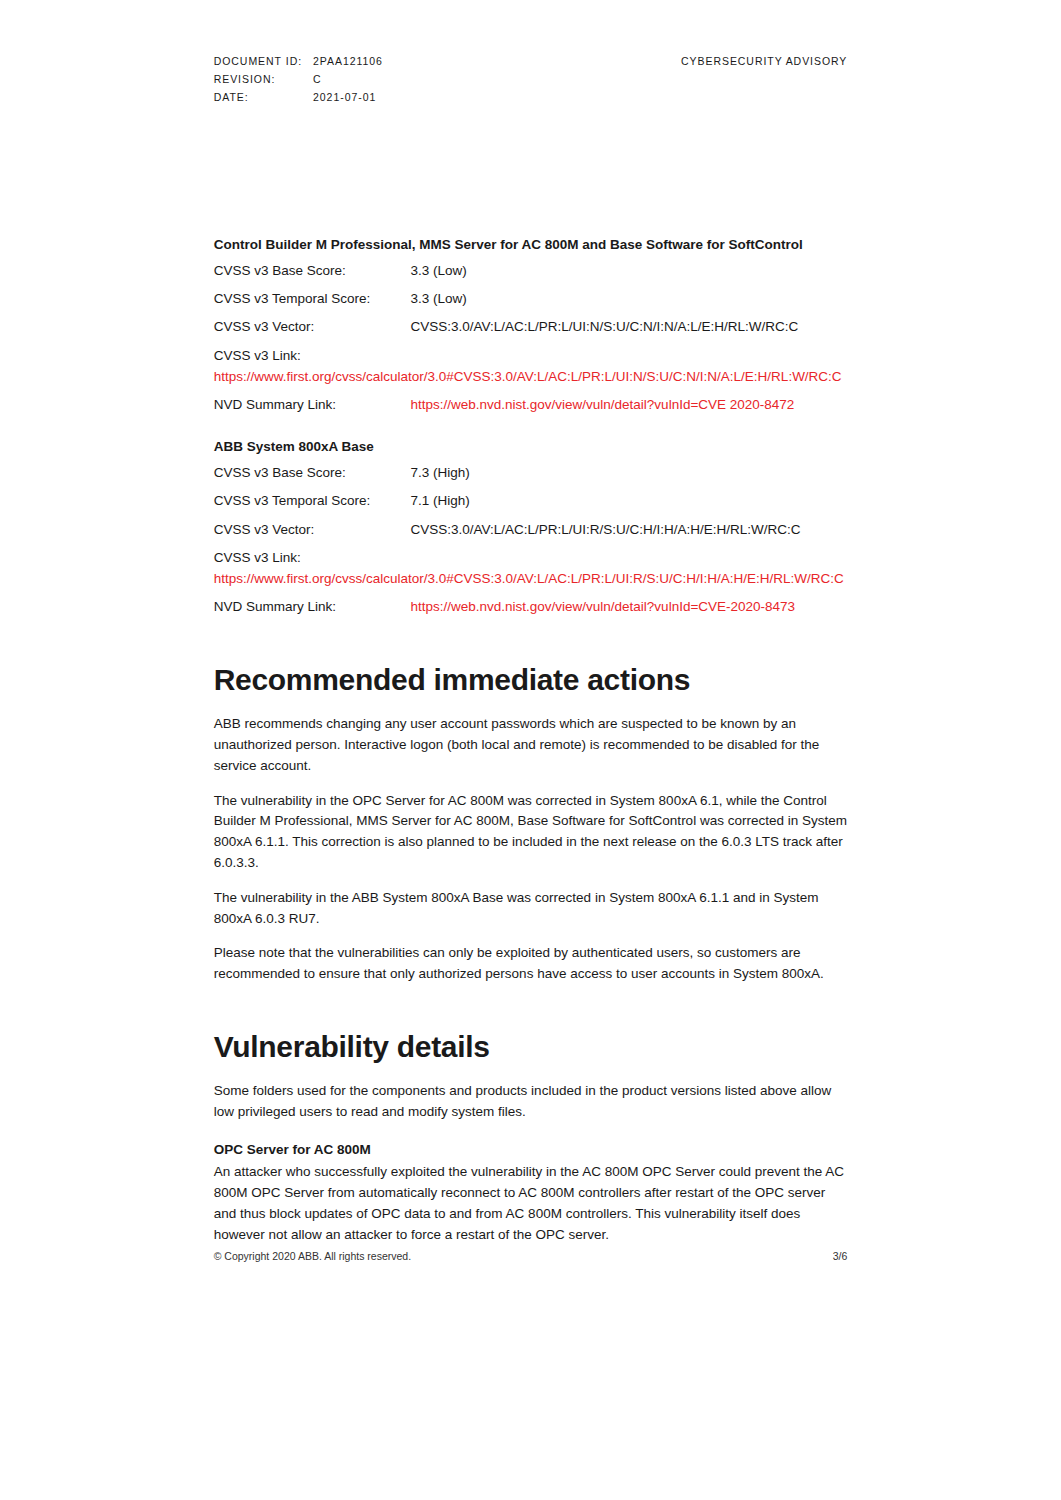Document ID: 2PAA121106 Revision: C Date: 2021-07-01
Cybersecurity Advisory
Control Builder M Professional, MMS Server for AC 800M and Base Software for SoftControl
CVSS v3 Base Score: 3.3 (Low)
CVSS v3 Temporal Score: 3.3 (Low)
CVSS v3 Vector: CVSS:3.0/AV:L/AC:L/PR:L/UI:N/S:U/C:N/I:N/A:L/E:H/RL:W/RC:C
CVSS v3 Link: https://www.first.org/cvss/calculator/3.0#CVSS:3.0/AV:L/AC:L/PR:L/UI:N/S:U/C:N/I:N/A:L/E:H/RL:W/RC:C
NVD Summary Link: https://web.nvd.nist.gov/view/vuln/detail?vulnId=CVE 2020-8472
ABB System 800xA Base
CVSS v3 Base Score: 7.3 (High)
CVSS v3 Temporal Score: 7.1 (High)
CVSS v3 Vector: CVSS:3.0/AV:L/AC:L/PR:L/UI:R/S:U/C:H/I:H/A:H/E:H/RL:W/RC:C
CVSS v3 Link: https://www.first.org/cvss/calculator/3.0#CVSS:3.0/AV:L/AC:L/PR:L/UI:R/S:U/C:H/I:H/A:H/E:H/RL:W/RC:C
NVD Summary Link: https://web.nvd.nist.gov/view/vuln/detail?vulnId=CVE-2020-8473
Recommended immediate actions
ABB recommends changing any user account passwords which are suspected to be known by an unauthorized person. Interactive logon (both local and remote) is recommended to be disabled for the service account.
The vulnerability in the OPC Server for AC 800M was corrected in System 800xA 6.1, while the Control Builder M Professional, MMS Server for AC 800M, Base Software for SoftControl was corrected in System 800xA 6.1.1. This correction is also planned to be included in the next release on the 6.0.3 LTS track after 6.0.3.3.
The vulnerability in the ABB System 800xA Base was corrected in System 800xA 6.1.1 and in System 800xA 6.0.3 RU7.
Please note that the vulnerabilities can only be exploited by authenticated users, so customers are recommended to ensure that only authorized persons have access to user accounts in System 800xA.
Vulnerability details
Some folders used for the components and products included in the product versions listed above allow low privileged users to read and modify system files.
OPC Server for AC 800M
An attacker who successfully exploited the vulnerability in the AC 800M OPC Server could prevent the AC 800M OPC Server from automatically reconnect to AC 800M controllers after restart of the OPC server and thus block updates of OPC data to and from AC 800M controllers. This vulnerability itself does however not allow an attacker to force a restart of the OPC server.
© Copyright 2020 ABB. All rights reserved. 3/6